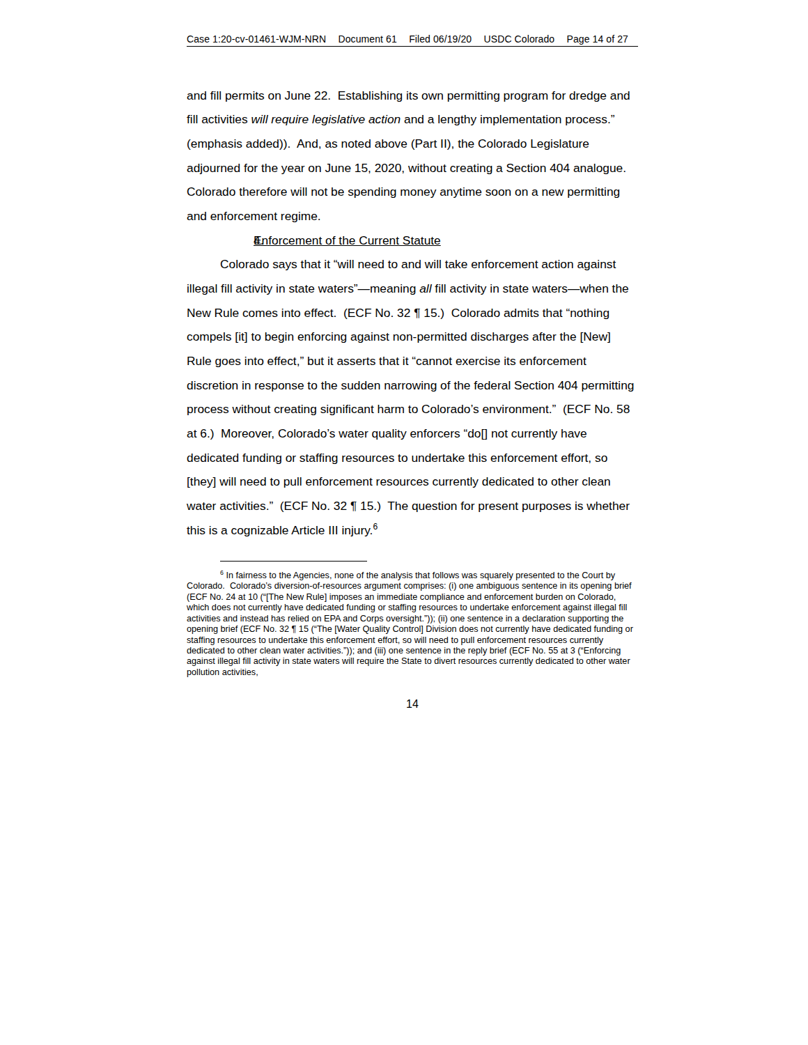Case 1:20-cv-01461-WJM-NRN Document 61 Filed 06/19/20 USDC Colorado Page 14 of 27
and fill permits on June 22. Establishing its own permitting program for dredge and fill activities will require legislative action and a lengthy implementation process.” (emphasis added)). And, as noted above (Part II), the Colorado Legislature adjourned for the year on June 15, 2020, without creating a Section 404 analogue. Colorado therefore will not be spending money anytime soon on a new permitting and enforcement regime.
4. Enforcement of the Current Statute
Colorado says that it “will need to and will take enforcement action against illegal fill activity in state waters”—meaning all fill activity in state waters—when the New Rule comes into effect. (ECF No. 32 ¶ 15.) Colorado admits that “nothing compels [it] to begin enforcing against non-permitted discharges after the [New] Rule goes into effect,” but it asserts that it “cannot exercise its enforcement discretion in response to the sudden narrowing of the federal Section 404 permitting process without creating significant harm to Colorado’s environment.” (ECF No. 58 at 6.) Moreover, Colorado’s water quality enforcers “do[] not currently have dedicated funding or staffing resources to undertake this enforcement effort, so [they] will need to pull enforcement resources currently dedicated to other clean water activities.” (ECF No. 32 ¶ 15.) The question for present purposes is whether this is a cognizable Article III injury.6
6 In fairness to the Agencies, none of the analysis that follows was squarely presented to the Court by Colorado. Colorado’s diversion-of-resources argument comprises: (i) one ambiguous sentence in its opening brief (ECF No. 24 at 10 (“[The New Rule] imposes an immediate compliance and enforcement burden on Colorado, which does not currently have dedicated funding or staffing resources to undertake enforcement against illegal fill activities and instead has relied on EPA and Corps oversight.”)); (ii) one sentence in a declaration supporting the opening brief (ECF No. 32 ¶ 15 (“The [Water Quality Control] Division does not currently have dedicated funding or staffing resources to undertake this enforcement effort, so will need to pull enforcement resources currently dedicated to other clean water activities.”)); and (iii) one sentence in the reply brief (ECF No. 55 at 3 (“Enforcing against illegal fill activity in state waters will require the State to divert resources currently dedicated to other water pollution activities,
14